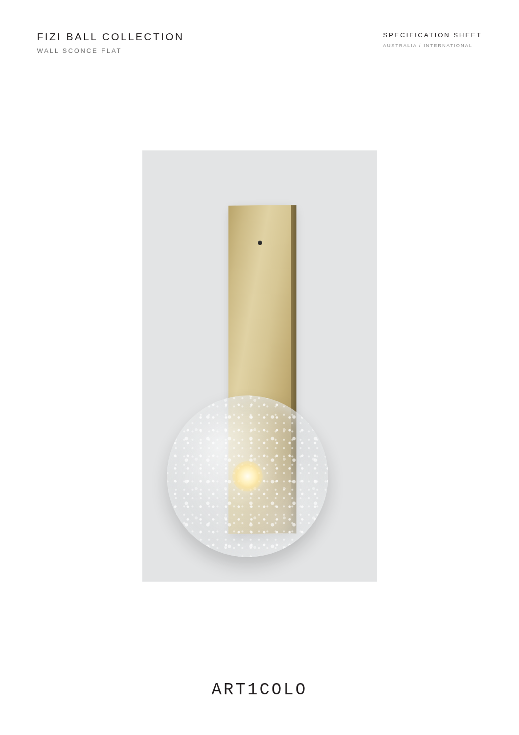Fizi Ball Collection
Wall Sconce Flat
Specification Sheet
Australia / International
ART1 COLO